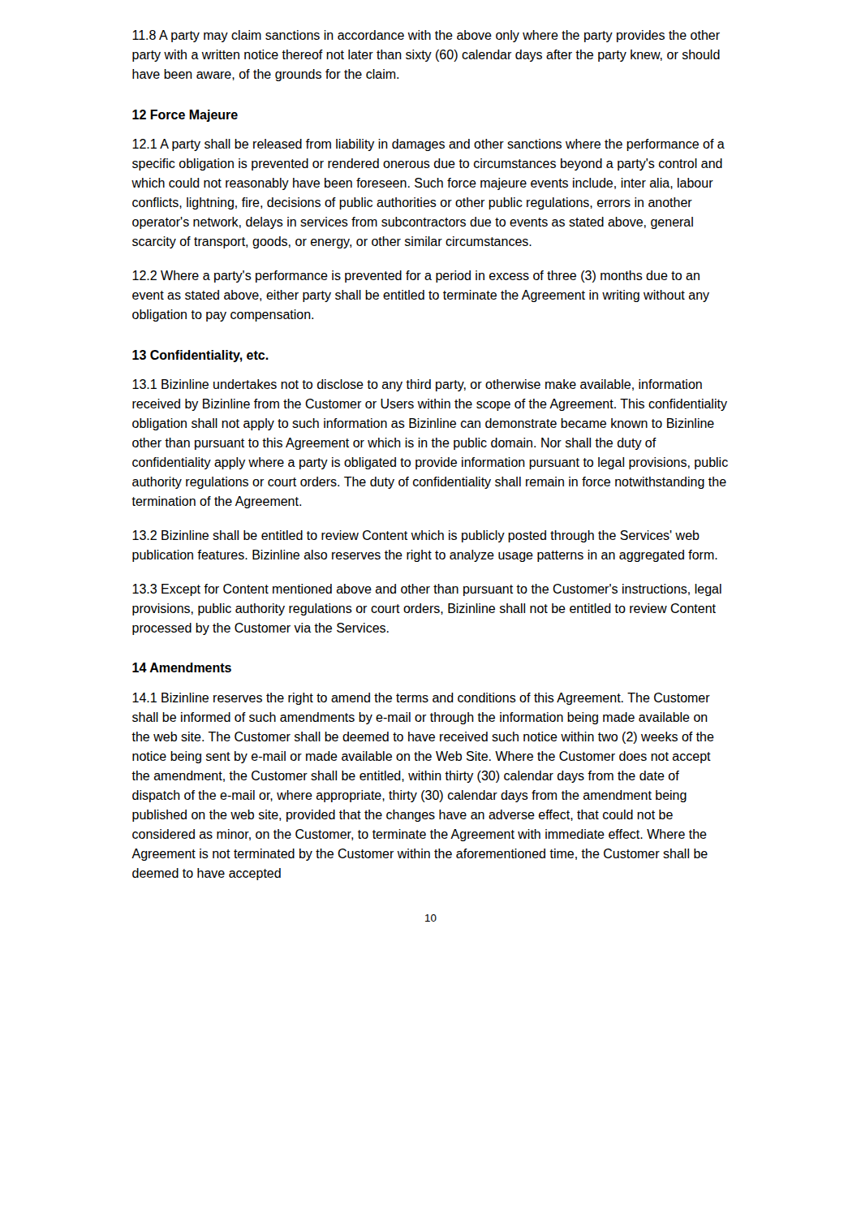11.8 A party may claim sanctions in accordance with the above only where the party provides the other party with a written notice thereof not later than sixty (60) calendar days after the party knew, or should have been aware, of the grounds for the claim.
12 Force Majeure
12.1 A party shall be released from liability in damages and other sanctions where the performance of a specific obligation is prevented or rendered onerous due to circumstances beyond a party's control and which could not reasonably have been foreseen. Such force majeure events include, inter alia, labour conflicts, lightning, fire, decisions of public authorities or other public regulations, errors in another operator's network, delays in services from subcontractors due to events as stated above, general scarcity of transport, goods, or energy, or other similar circumstances.
12.2 Where a party's performance is prevented for a period in excess of three (3) months due to an event as stated above, either party shall be entitled to terminate the Agreement in writing without any obligation to pay compensation.
13 Confidentiality, etc.
13.1 Bizinline undertakes not to disclose to any third party, or otherwise make available, information received by Bizinline from the Customer or Users within the scope of the Agreement. This confidentiality obligation shall not apply to such information as Bizinline can demonstrate became known to Bizinline other than pursuant to this Agreement or which is in the public domain. Nor shall the duty of confidentiality apply where a party is obligated to provide information pursuant to legal provisions, public authority regulations or court orders. The duty of confidentiality shall remain in force notwithstanding the termination of the Agreement.
13.2 Bizinline shall be entitled to review Content which is publicly posted through the Services' web publication features. Bizinline also reserves the right to analyze usage patterns in an aggregated form.
13.3 Except for Content mentioned above and other than pursuant to the Customer's instructions, legal provisions, public authority regulations or court orders, Bizinline shall not be entitled to review Content processed by the Customer via the Services.
14 Amendments
14.1 Bizinline reserves the right to amend the terms and conditions of this Agreement. The Customer shall be informed of such amendments by e-mail or through the information being made available on the web site. The Customer shall be deemed to have received such notice within two (2) weeks of the notice being sent by e-mail or made available on the Web Site. Where the Customer does not accept the amendment, the Customer shall be entitled, within thirty (30) calendar days from the date of dispatch of the e-mail or, where appropriate, thirty (30) calendar days from the amendment being published on the web site, provided that the changes have an adverse effect, that could not be considered as minor, on the Customer, to terminate the Agreement with immediate effect. Where the Agreement is not terminated by the Customer within the aforementioned time, the Customer shall be deemed to have accepted
10